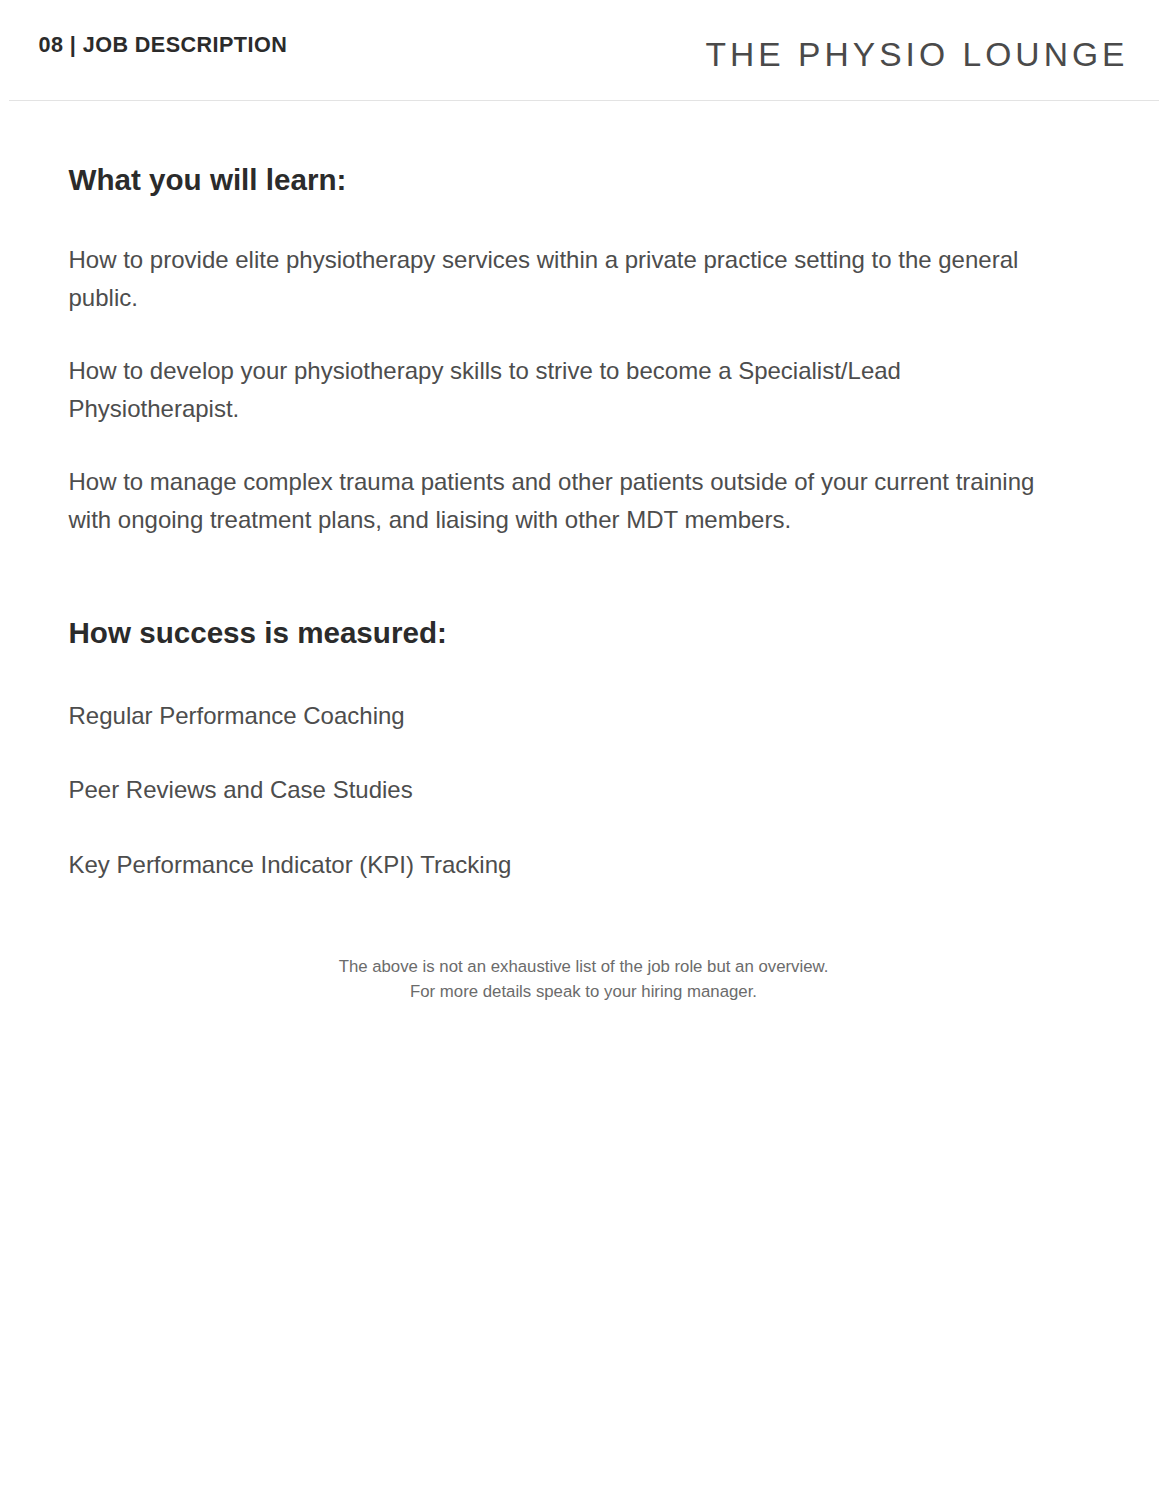08 | JOB DESCRIPTION
THE PHYSIO LOUNGE
What you will learn:
How to provide elite physiotherapy services within a private practice setting to the general public.
How to develop your physiotherapy skills to strive to become a Specialist/Lead Physiotherapist.
How to manage complex trauma patients and other patients outside of your current training with ongoing treatment plans, and liaising with other MDT members.
How success is measured:
Regular Performance Coaching
Peer Reviews and Case Studies
Key Performance Indicator (KPI) Tracking
The above is not an exhaustive list of the job role but an overview.
For more details speak to your hiring manager.